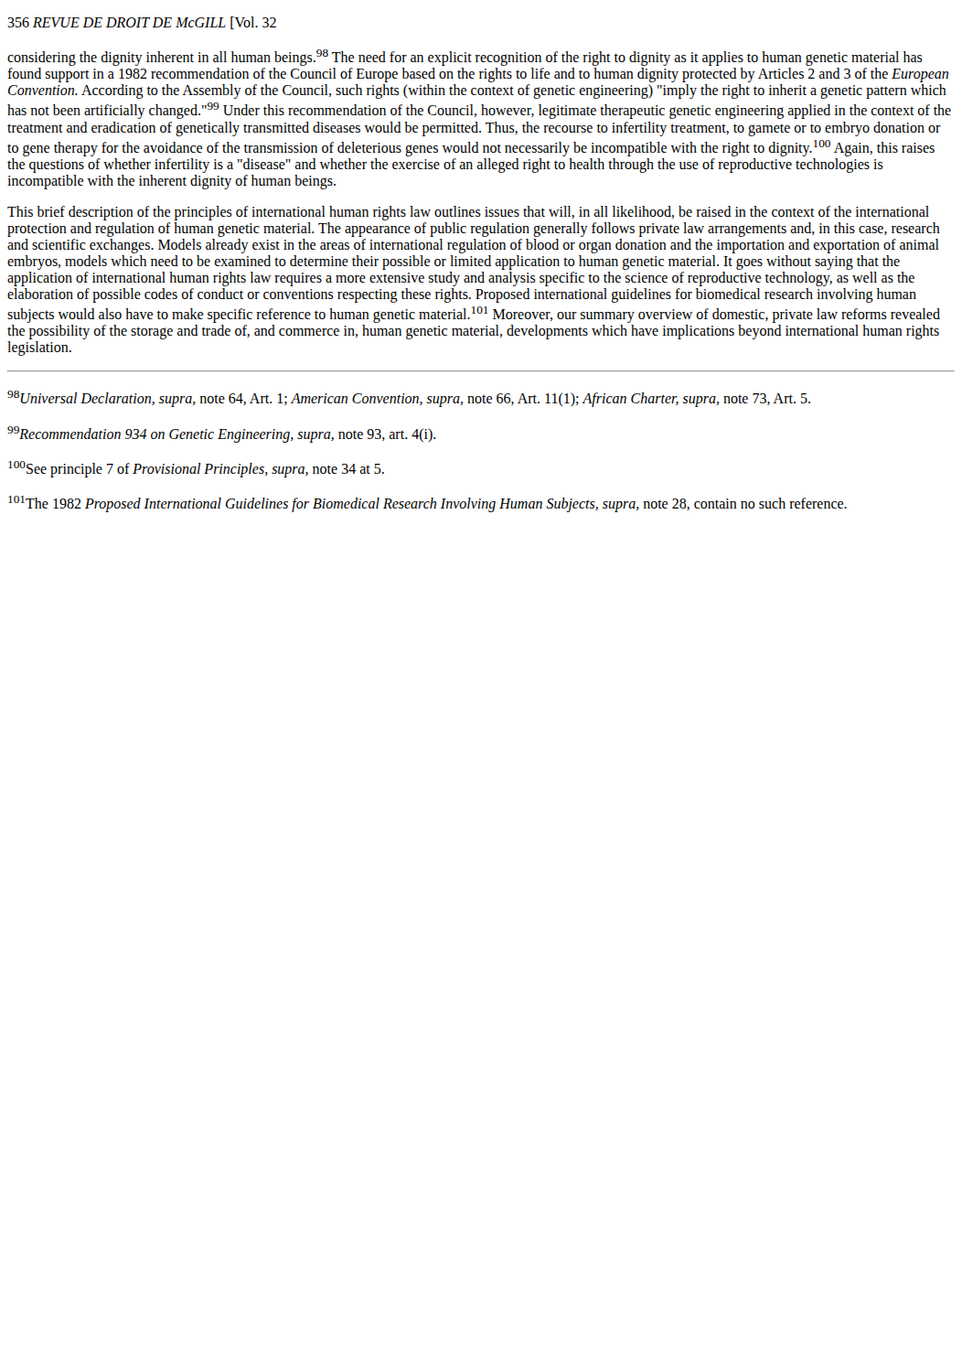356 REVUE DE DROIT DE McGILL [Vol. 32
considering the dignity inherent in all human beings.98 The need for an explicit recognition of the right to dignity as it applies to human genetic material has found support in a 1982 recommendation of the Council of Europe based on the rights to life and to human dignity protected by Articles 2 and 3 of the European Convention. According to the Assembly of the Council, such rights (within the context of genetic engineering) "imply the right to inherit a genetic pattern which has not been artificially changed."99 Under this recommendation of the Council, however, legitimate therapeutic genetic engineering applied in the context of the treatment and eradication of genetically transmitted diseases would be permitted. Thus, the recourse to infertility treatment, to gamete or to embryo donation or to gene therapy for the avoidance of the transmission of deleterious genes would not necessarily be incompatible with the right to dignity.100 Again, this raises the questions of whether infertility is a "disease" and whether the exercise of an alleged right to health through the use of reproductive technologies is incompatible with the inherent dignity of human beings.
This brief description of the principles of international human rights law outlines issues that will, in all likelihood, be raised in the context of the international protection and regulation of human genetic material. The appearance of public regulation generally follows private law arrangements and, in this case, research and scientific exchanges. Models already exist in the areas of international regulation of blood or organ donation and the importation and exportation of animal embryos, models which need to be examined to determine their possible or limited application to human genetic material. It goes without saying that the application of international human rights law requires a more extensive study and analysis specific to the science of reproductive technology, as well as the elaboration of possible codes of conduct or conventions respecting these rights. Proposed international guidelines for biomedical research involving human subjects would also have to make specific reference to human genetic material.101 Moreover, our summary overview of domestic, private law reforms revealed the possibility of the storage and trade of, and commerce in, human genetic material, developments which have implications beyond international human rights legislation.
98Universal Declaration, supra, note 64, Art. 1; American Convention, supra, note 66, Art. 11(1); African Charter, supra, note 73, Art. 5.
99Recommendation 934 on Genetic Engineering, supra, note 93, art. 4(i).
100See principle 7 of Provisional Principles, supra, note 34 at 5.
101The 1982 Proposed International Guidelines for Biomedical Research Involving Human Subjects, supra, note 28, contain no such reference.